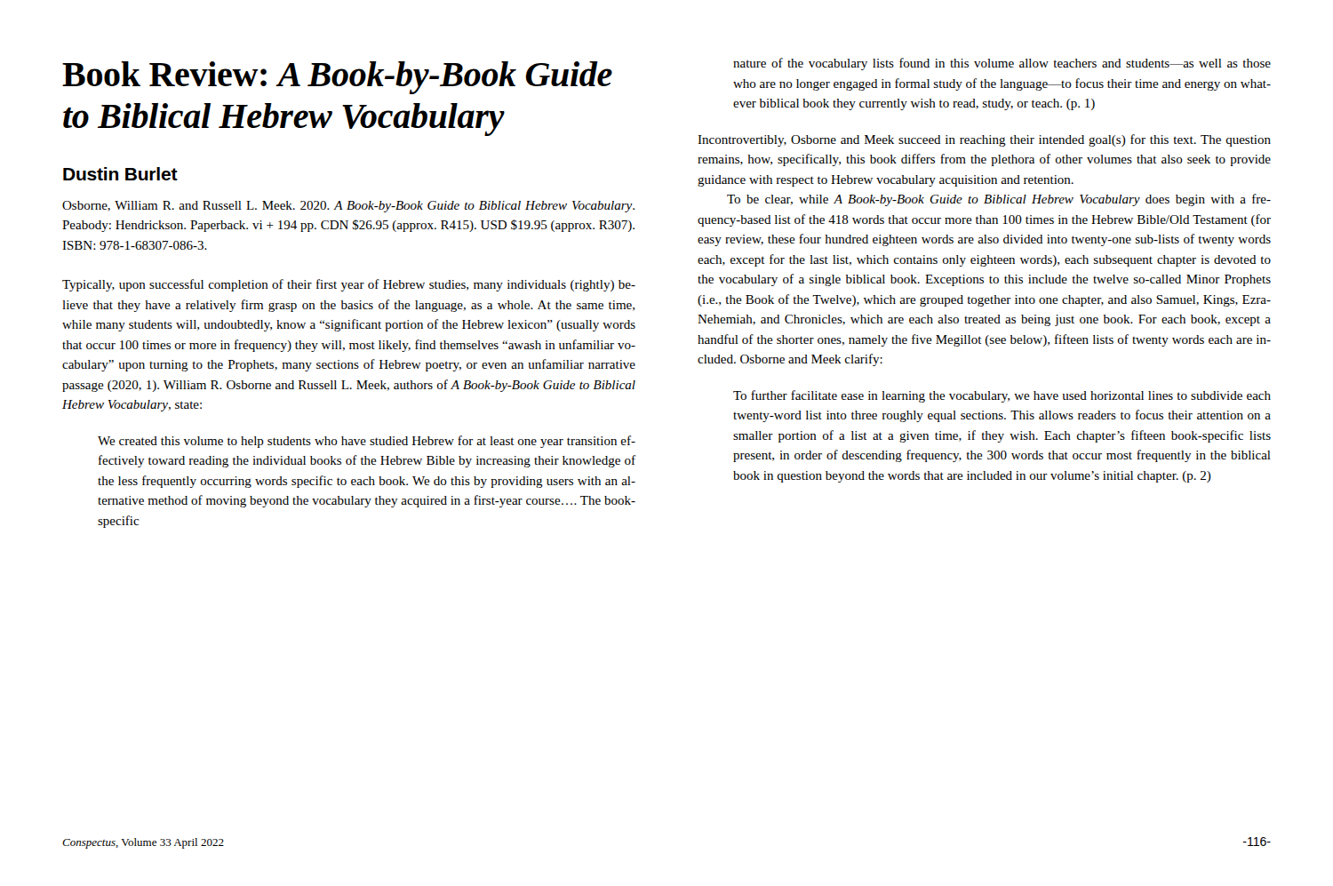Book Review: A Book-by-Book Guide to Biblical Hebrew Vocabulary
Dustin Burlet
Osborne, William R. and Russell L. Meek. 2020. A Book-by-Book Guide to Biblical Hebrew Vocabulary. Peabody: Hendrickson. Paperback. vi + 194 pp. CDN $26.95 (approx. R415). USD $19.95 (approx. R307). ISBN: 978-1-68307-086-3.
Typically, upon successful completion of their first year of Hebrew studies, many individuals (rightly) believe that they have a relatively firm grasp on the basics of the language, as a whole. At the same time, while many students will, undoubtedly, know a “significant portion of the Hebrew lexicon” (usually words that occur 100 times or more in frequency) they will, most likely, find themselves “awash in unfamiliar vocabulary” upon turning to the Prophets, many sections of Hebrew poetry, or even an unfamiliar narrative passage (2020, 1). William R. Osborne and Russell L. Meek, authors of A Book-by-Book Guide to Biblical Hebrew Vocabulary, state:
We created this volume to help students who have studied Hebrew for at least one year transition effectively toward reading the individual books of the Hebrew Bible by increasing their knowledge of the less frequently occurring words specific to each book. We do this by providing users with an alternative method of moving beyond the vocabulary they acquired in a first-year course…. The book-specific
nature of the vocabulary lists found in this volume allow teachers and students—as well as those who are no longer engaged in formal study of the language—to focus their time and energy on whatever biblical book they currently wish to read, study, or teach. (p. 1)
Incontrovertibly, Osborne and Meek succeed in reaching their intended goal(s) for this text. The question remains, how, specifically, this book differs from the plethora of other volumes that also seek to provide guidance with respect to Hebrew vocabulary acquisition and retention.
To be clear, while A Book-by-Book Guide to Biblical Hebrew Vocabulary does begin with a frequency-based list of the 418 words that occur more than 100 times in the Hebrew Bible/Old Testament (for easy review, these four hundred eighteen words are also divided into twenty-one sub-lists of twenty words each, except for the last list, which contains only eighteen words), each subsequent chapter is devoted to the vocabulary of a single biblical book. Exceptions to this include the twelve so-called Minor Prophets (i.e., the Book of the Twelve), which are grouped together into one chapter, and also Samuel, Kings, Ezra-Nehemiah, and Chronicles, which are each also treated as being just one book. For each book, except a handful of the shorter ones, namely the five Megillot (see below), fifteen lists of twenty words each are included. Osborne and Meek clarify:
To further facilitate ease in learning the vocabulary, we have used horizontal lines to subdivide each twenty-word list into three roughly equal sections. This allows readers to focus their attention on a smaller portion of a list at a given time, if they wish. Each chapter’s fifteen book-specific lists present, in order of descending frequency, the 300 words that occur most frequently in the biblical book in question beyond the words that are included in our volume’s initial chapter. (p. 2)
Conspectus, Volume 33 April 2022
-116-